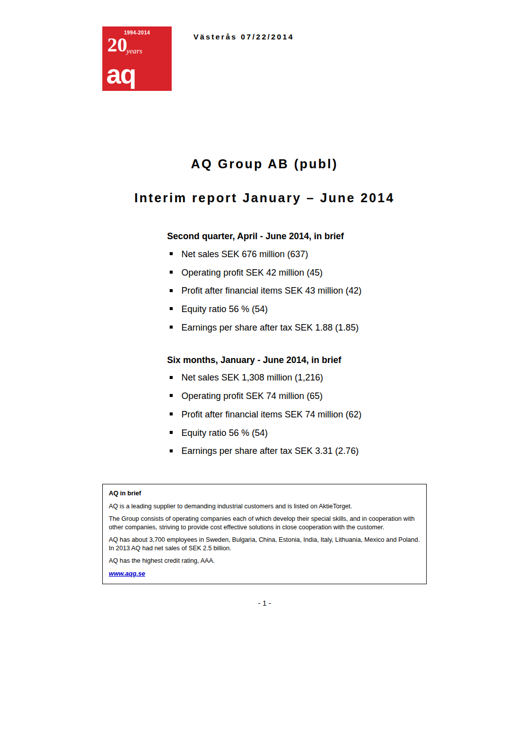1994-2014
20 years
aq
Västerås 07/22/2014
AQ Group AB (publ)
Interim report January – June 2014
Second quarter, April - June 2014, in brief
Net sales SEK 676 million (637)
Operating profit SEK 42 million (45)
Profit after financial items SEK 43 million (42)
Equity ratio 56 % (54)
Earnings per share after tax SEK 1.88 (1.85)
Six months, January - June 2014, in brief
Net sales SEK 1,308 million (1,216)
Operating profit SEK 74 million (65)
Profit after financial items SEK 74 million (62)
Equity ratio 56 % (54)
Earnings per share after tax SEK 3.31 (2.76)
AQ in brief
AQ is a leading supplier to demanding industrial customers and is listed on AktieTorget.
The Group consists of operating companies each of which develop their special skills, and in cooperation with other companies, striving to provide cost effective solutions in close cooperation with the customer.
AQ has about 3,700 employees in Sweden, Bulgaria, China, Estonia, India, Italy, Lithuania, Mexico and Poland. In 2013 AQ had net sales of SEK 2.5 billion.
AQ has the highest credit rating, AAA.
www.aqg.se
- 1 -